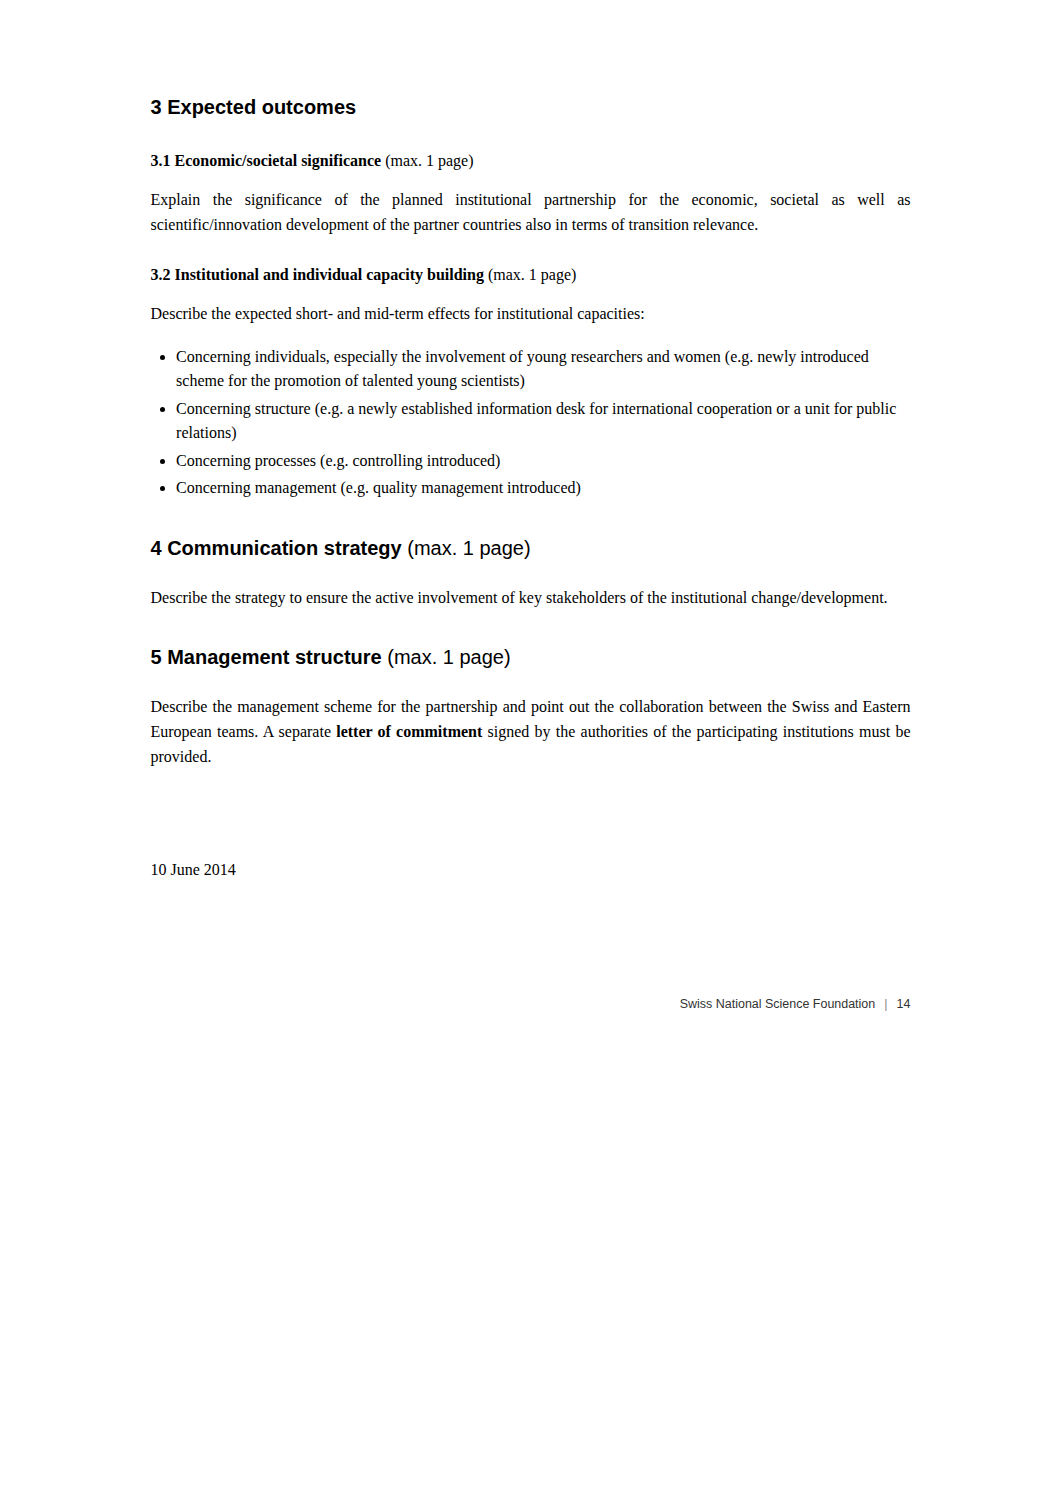3 Expected outcomes
3.1 Economic/societal significance (max. 1 page)
Explain the significance of the planned institutional partnership for the economic, societal as well as scientific/innovation development of the partner countries also in terms of transition relevance.
3.2 Institutional and individual capacity building (max. 1 page)
Describe the expected short- and mid-term effects for institutional capacities:
Concerning individuals, especially the involvement of young researchers and women (e.g. newly introduced scheme for the promotion of talented young scientists)
Concerning structure (e.g. a newly established information desk for international cooperation or a unit for public relations)
Concerning processes (e.g. controlling introduced)
Concerning management (e.g. quality management introduced)
4 Communication strategy (max. 1 page)
Describe the strategy to ensure the active involvement of key stakeholders of the institutional change/development.
5 Management structure (max. 1 page)
Describe the management scheme for the partnership and point out the collaboration between the Swiss and Eastern European teams. A separate letter of commitment signed by the authorities of the participating institutions must be provided.
10 June 2014
Swiss National Science Foundation | 14